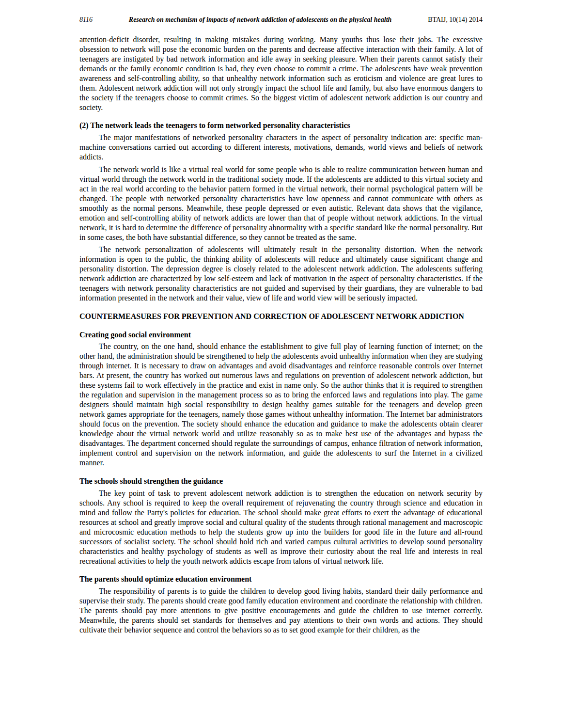8116 Research on mechanism of impacts of network addiction of adolescents on the physical health BTAIJ, 10(14) 2014
attention-deficit disorder, resulting in making mistakes during working. Many youths thus lose their jobs. The excessive obsession to network will pose the economic burden on the parents and decrease affective interaction with their family. A lot of teenagers are instigated by bad network information and idle away in seeking pleasure. When their parents cannot satisfy their demands or the family economic condition is bad, they even choose to commit a crime. The adolescents have weak prevention awareness and self-controlling ability, so that unhealthy network information such as eroticism and violence are great lures to them. Adolescent network addiction will not only strongly impact the school life and family, but also have enormous dangers to the society if the teenagers choose to commit crimes. So the biggest victim of adolescent network addiction is our country and society.
(2) The network leads the teenagers to form networked personality characteristics
The major manifestations of networked personality characters in the aspect of personality indication are: specific man-machine conversations carried out according to different interests, motivations, demands, world views and beliefs of network addicts.
The network world is like a virtual real world for some people who is able to realize communication between human and virtual world through the network world in the traditional society mode. If the adolescents are addicted to this virtual society and act in the real world according to the behavior pattern formed in the virtual network, their normal psychological pattern will be changed. The people with networked personality characteristics have low openness and cannot communicate with others as smoothly as the normal persons. Meanwhile, these people depressed or even autistic. Relevant data shows that the vigilance, emotion and self-controlling ability of network addicts are lower than that of people without network addictions. In the virtual network, it is hard to determine the difference of personality abnormality with a specific standard like the normal personality. But in some cases, the both have substantial difference, so they cannot be treated as the same.
The network personalization of adolescents will ultimately result in the personality distortion. When the network information is open to the public, the thinking ability of adolescents will reduce and ultimately cause significant change and personality distortion. The depression degree is closely related to the adolescent network addiction. The adolescents suffering network addiction are characterized by low self-esteem and lack of motivation in the aspect of personality characteristics. If the teenagers with network personality characteristics are not guided and supervised by their guardians, they are vulnerable to bad information presented in the network and their value, view of life and world view will be seriously impacted.
Countermeasures for prevention and correction of adolescent network addiction
Creating good social environment
The country, on the one hand, should enhance the establishment to give full play of learning function of internet; on the other hand, the administration should be strengthened to help the adolescents avoid unhealthy information when they are studying through internet. It is necessary to draw on advantages and avoid disadvantages and reinforce reasonable controls over Internet bars. At present, the country has worked out numerous laws and regulations on prevention of adolescent network addiction, but these systems fail to work effectively in the practice and exist in name only. So the author thinks that it is required to strengthen the regulation and supervision in the management process so as to bring the enforced laws and regulations into play. The game designers should maintain high social responsibility to design healthy games suitable for the teenagers and develop green network games appropriate for the teenagers, namely those games without unhealthy information. The Internet bar administrators should focus on the prevention. The society should enhance the education and guidance to make the adolescents obtain clearer knowledge about the virtual network world and utilize reasonably so as to make best use of the advantages and bypass the disadvantages. The department concerned should regulate the surroundings of campus, enhance filtration of network information, implement control and supervision on the network information, and guide the adolescents to surf the Internet in a civilized manner.
The schools should strengthen the guidance
The key point of task to prevent adolescent network addiction is to strengthen the education on network security by schools. Any school is required to keep the overall requirement of rejuvenating the country through science and education in mind and follow the Party's policies for education. The school should make great efforts to exert the advantage of educational resources at school and greatly improve social and cultural quality of the students through rational management and macroscopic and microcosmic education methods to help the students grow up into the builders for good life in the future and all-round successors of socialist society. The school should hold rich and varied campus cultural activities to develop sound personality characteristics and healthy psychology of students as well as improve their curiosity about the real life and interests in real recreational activities to help the youth network addicts escape from talons of virtual network life.
The parents should optimize education environment
The responsibility of parents is to guide the children to develop good living habits, standard their daily performance and supervise their study. The parents should create good family education environment and coordinate the relationship with children. The parents should pay more attentions to give positive encouragements and guide the children to use internet correctly. Meanwhile, the parents should set standards for themselves and pay attentions to their own words and actions. They should cultivate their behavior sequence and control the behaviors so as to set good example for their children, as the